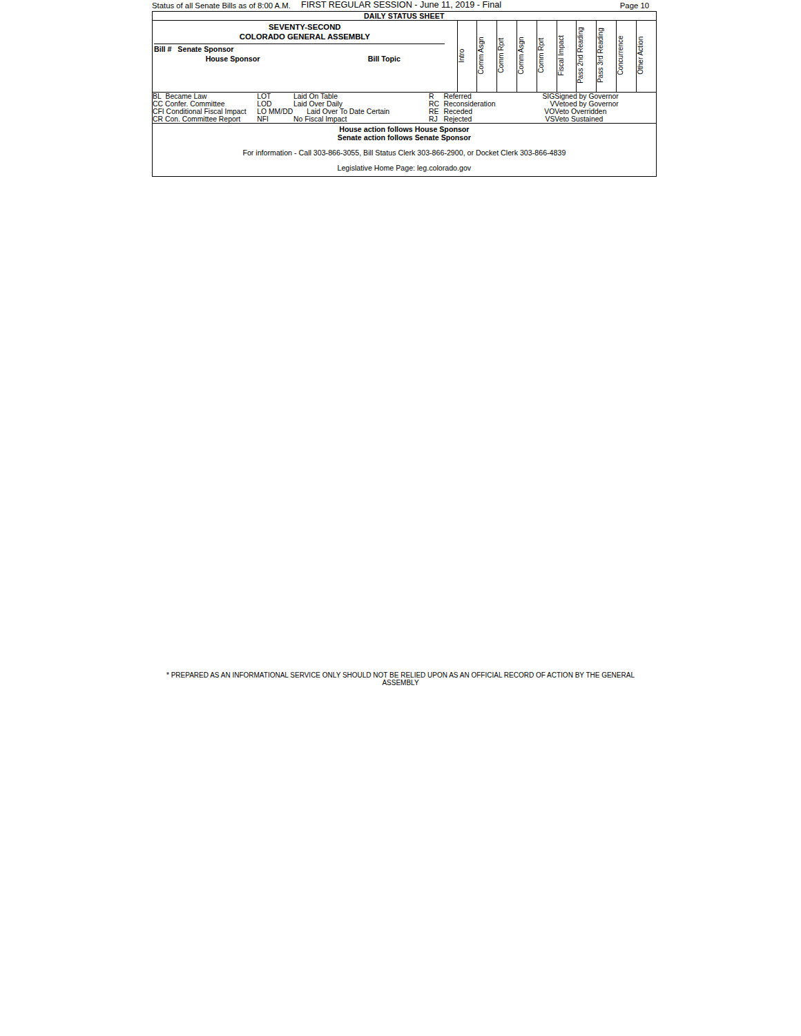Status of all Senate Bills as of 8:00 A.M.
FIRST REGULAR SESSION - June 11, 2019 - Final
Page 10
| DAILY STATUS SHEET |
| SEVENTY-SECOND COLORADO GENERAL ASSEMBLY Bill # Senate Sponsor House Sponsor Bill Topic | Intro | Comm Asgn | Comm Rprt | Comm Asgn | Comm Rprt | Fiscal Impact | Pass 2nd Reading | Pass 3rd Reading | Concurrence | Other Action |
| / BL Became Law / LOT Laid On Table / R / Referred / SIG / Signed by Governor / / CC Confer. Committee / LOD Laid Over Daily / RC / Reconsideration / V / Vetoed by Governor / / CFI Conditional Fiscal Impact / LO MM/DD Laid Over To Date Certain / RE / Receded / VO / Veto Overridden / / CR Con. Committee Report / NFI No Fiscal Impact / RJ / Rejected / VS / Veto Sustained / |
| House action follows House Sponsor Senate action follows Senate Sponsor For information - Call 303-866-3055, Bill Status Clerk 303-866-2900, or Docket Clerk 303-866-4839 Legislative Home Page: leg.colorado.gov |
* PREPARED AS AN INFORMATIONAL SERVICE ONLY SHOULD NOT BE RELIED UPON AS AN OFFICIAL RECORD OF ACTION BY THE GENERAL ASSEMBLY